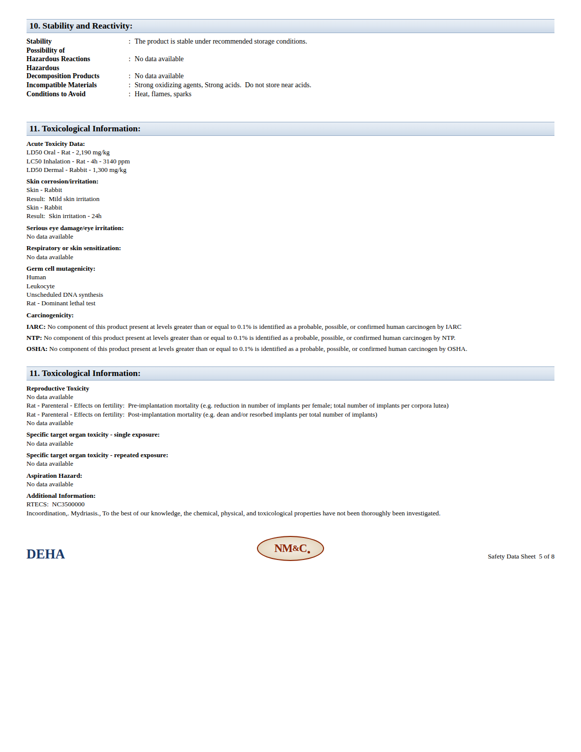10. Stability and Reactivity:
| Stability | : | The product is stable under recommended storage conditions. |
| Possibility of Hazardous Reactions | : | No data available |
| Hazardous Decomposition Products | : | No data available |
| Incompatible Materials | : | Strong oxidizing agents, Strong acids. Do not store near acids. |
| Conditions to Avoid | : | Heat, flames, sparks |
11. Toxicological Information:
Acute Toxicity Data:
LD50 Oral - Rat - 2,190 mg/kg
LC50 Inhalation - Rat - 4h - 3140 ppm
LD50 Dermal - Rabbit - 1,300 mg/kg
Skin corrosion/irritation:
Skin - Rabbit
Result: Mild skin irritation
Skin - Rabbit
Result: Skin irritation - 24h
Serious eye damage/eye irritation:
No data available
Respiratory or skin sensitization:
No data available
Germ cell mutagenicity:
Human
Leukocyte
Unscheduled DNA synthesis
Rat - Dominant lethal test
Carcinogenicity:
IARC: No component of this product present at levels greater than or equal to 0.1% is identified as a probable, possible, or confirmed human carcinogen by IARC
NTP: No component of this product present at levels greater than or equal to 0.1% is identified as a probable, possible, or confirmed human carcinogen by NTP.
OSHA: No component of this product present at levels greater than or equal to 0.1% is identified as a probable, possible, or confirmed human carcinogen by OSHA.
11. Toxicological Information:
Reproductive Toxicity
No data available
Rat - Parenteral - Effects on fertility: Pre-implantation mortality (e.g. reduction in number of implants per female; total number of implants per corpora lutea)
Rat - Parenteral - Effects on fertility: Post-implantation mortality (e.g. dean and/or resorbed implants per total number of implants)
No data available
Specific target organ toxicity - single exposure:
No data available
Specific target organ toxicity - repeated exposure:
No data available
Aspiration Hazard:
No data available
Additional Information:
RTECS: NC3500000
Incoordination,. Mydriasis., To the best of our knowledge, the chemical, physical, and toxicological properties have not been thoroughly been investigated.
DEHA
NM&C
Safety Data Sheet 5 of 8